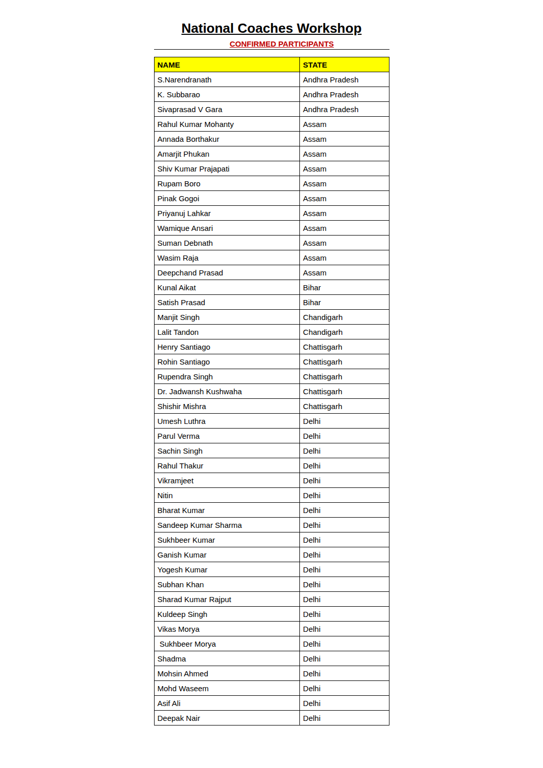National Coaches Workshop
CONFIRMED PARTICIPANTS
| NAME | STATE |
| --- | --- |
| S.Narendranath | Andhra Pradesh |
| K. Subbarao | Andhra Pradesh |
| Sivaprasad V Gara | Andhra Pradesh |
| Rahul Kumar Mohanty | Assam |
| Annada Borthakur | Assam |
| Amarjit Phukan | Assam |
| Shiv Kumar Prajapati | Assam |
| Rupam Boro | Assam |
| Pinak Gogoi | Assam |
| Priyanuj Lahkar | Assam |
| Wamique Ansari | Assam |
| Suman Debnath | Assam |
| Wasim Raja | Assam |
| Deepchand Prasad | Assam |
| Kunal Aikat | Bihar |
| Satish Prasad | Bihar |
| Manjit Singh | Chandigarh |
| Lalit Tandon | Chandigarh |
| Henry Santiago | Chattisgarh |
| Rohin Santiago | Chattisgarh |
| Rupendra Singh | Chattisgarh |
| Dr. Jadwansh Kushwaha | Chattisgarh |
| Shishir Mishra | Chattisgarh |
| Umesh Luthra | Delhi |
| Parul Verma | Delhi |
| Sachin Singh | Delhi |
| Rahul Thakur | Delhi |
| Vikramjeet | Delhi |
| Nitin | Delhi |
| Bharat Kumar | Delhi |
| Sandeep Kumar Sharma | Delhi |
| Sukhbeer Kumar | Delhi |
| Ganish Kumar | Delhi |
| Yogesh Kumar | Delhi |
| Subhan Khan | Delhi |
| Sharad Kumar Rajput | Delhi |
| Kuldeep Singh | Delhi |
| Vikas Morya | Delhi |
| Sukhbeer Morya | Delhi |
| Shadma | Delhi |
| Mohsin Ahmed | Delhi |
| Mohd Waseem | Delhi |
| Asif Ali | Delhi |
| Deepak Nair | Delhi |